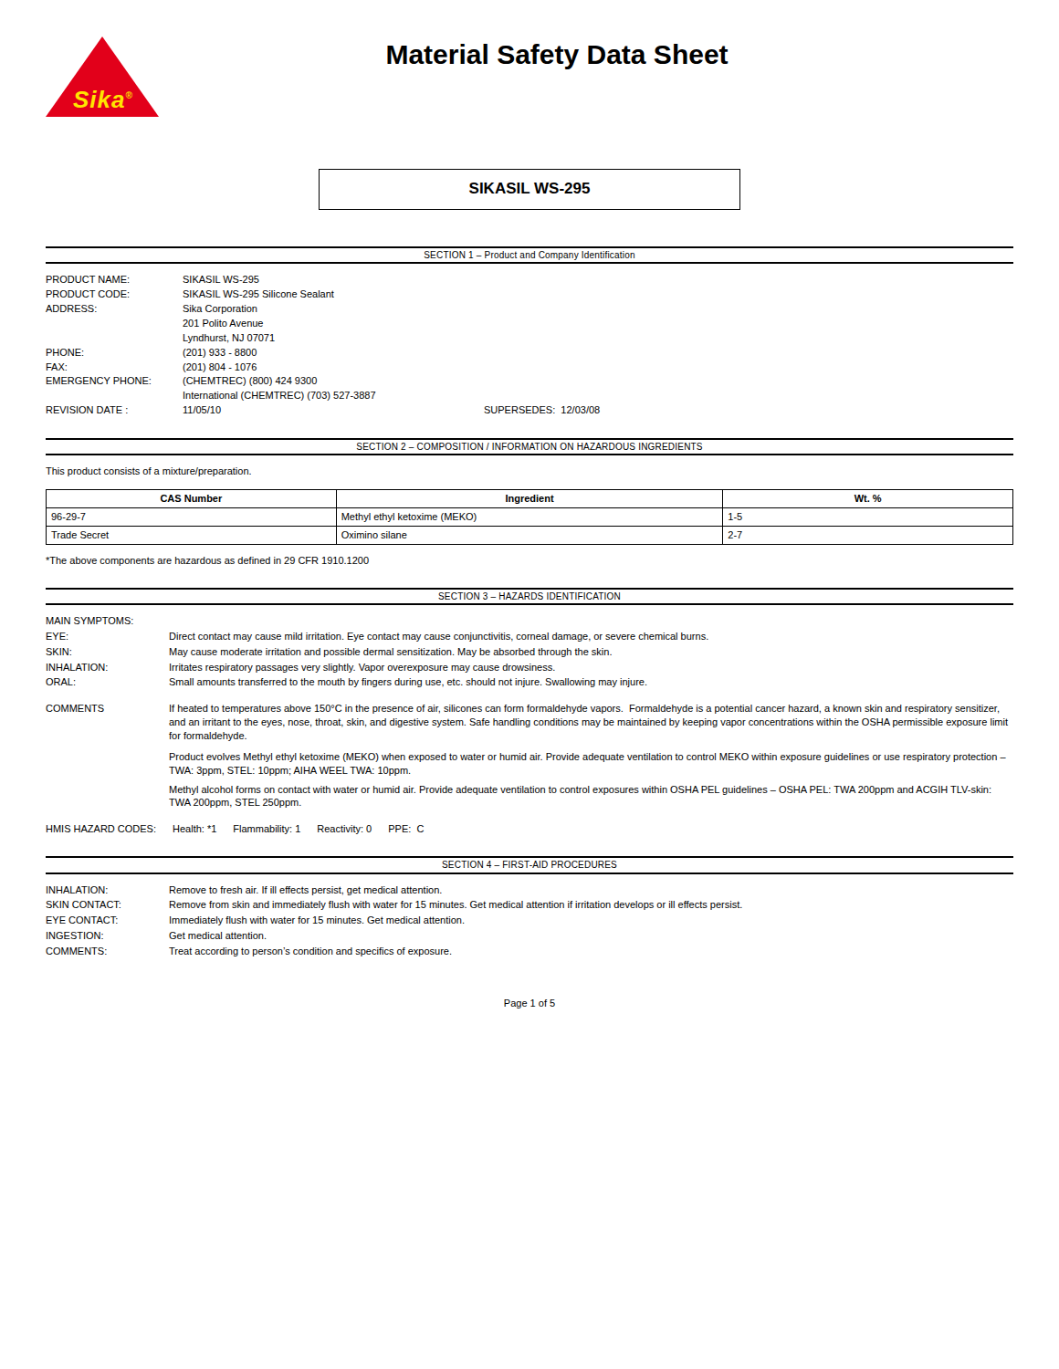Sika®
Material Safety Data Sheet
SIKASIL WS-295
SECTION 1 – Product and Company Identification
| PRODUCT NAME: | SIKASIL WS-295 | |
| PRODUCT CODE: | SIKASIL WS-295 Silicone Sealant | |
| ADDRESS: | Sika Corporation | |
| | 201 Polito Avenue | |
| | Lyndhurst, NJ 07071 | |
| PHONE: | (201) 933 - 8800 | |
| FAX: | (201) 804 - 1076 | |
| EMERGENCY PHONE: | (CHEMTREC) (800) 424 9300 | |
| | International (CHEMTREC) (703) 527-3887 | |
| REVISION DATE : | 11/05/10 | SUPERSEDES: 12/03/08 |
SECTION 2 – COMPOSITION / INFORMATION ON HAZARDOUS INGREDIENTS
This product consists of a mixture/preparation.
| CAS Number | Ingredient | Wt. % |
| --- | --- | --- |
| 96-29-7 | Methyl ethyl ketoxime (MEKO) | 1-5 |
| Trade Secret | Oximino silane | 2-7 |
*The above components are hazardous as defined in 29 CFR 1910.1200
SECTION 3 – HAZARDS IDENTIFICATION
| MAIN SYMPTOMS: | |
| EYE: | Direct contact may cause mild irritation. Eye contact may cause conjunctivitis, corneal damage, or severe chemical burns. |
| SKIN: | May cause moderate irritation and possible dermal sensitization. May be absorbed through the skin. |
| INHALATION: | Irritates respiratory passages very slightly. Vapor overexposure may cause drowsiness. |
| ORAL: | Small amounts transferred to the mouth by fingers during use, etc. should not injure. Swallowing may injure. |
| COMMENTS | If heated to temperatures above 150°C in the presence of air, silicones can form formaldehyde vapors. Formaldehyde is a potential cancer hazard, a known skin and respiratory sensitizer, and an irritant to the eyes, nose, throat, skin, and digestive system. Safe handling conditions may be maintained by keeping vapor concentrations within the OSHA permissible exposure limit for formaldehyde. |
Product evolves Methyl ethyl ketoxime (MEKO) when exposed to water or humid air. Provide adequate ventilation to control MEKO within exposure guidelines or use respiratory protection – TWA: 3ppm, STEL: 10ppm; AIHA WEEL TWA: 10ppm.
Methyl alcohol forms on contact with water or humid air. Provide adequate ventilation to control exposures within OSHA PEL guidelines – OSHA PEL: TWA 200ppm and ACGIH TLV-skin: TWA 200ppm, STEL 250ppm.
HMIS HAZARD CODES: Health: *1 Flammability: 1 Reactivity: 0 PPE: C
SECTION 4 – FIRST-AID PROCEDURES
| INHALATION: | Remove to fresh air. If ill effects persist, get medical attention. |
| SKIN CONTACT: | Remove from skin and immediately flush with water for 15 minutes. Get medical attention if irritation develops or ill effects persist. |
| EYE CONTACT: | Immediately flush with water for 15 minutes. Get medical attention. |
| INGESTION: | Get medical attention. |
| COMMENTS: | Treat according to person’s condition and specifics of exposure. |
Page 1 of 5